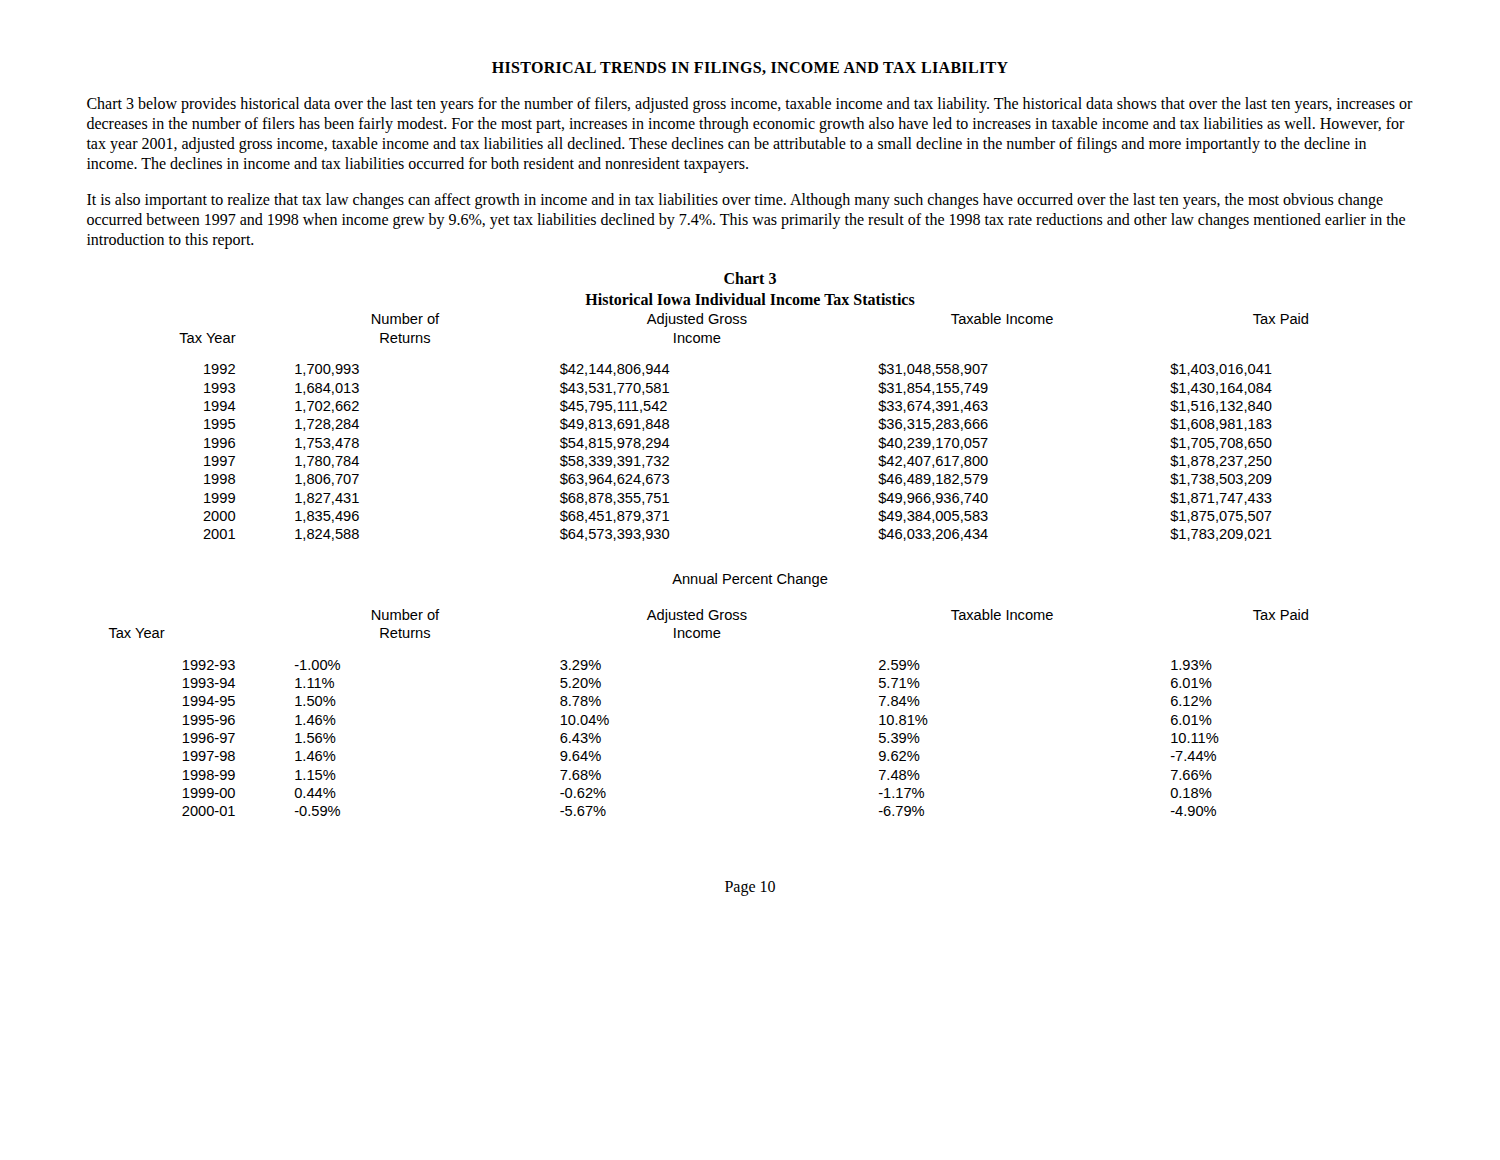HISTORICAL TRENDS IN FILINGS, INCOME AND TAX LIABILITY
Chart 3 below provides historical data over the last ten years for the number of filers, adjusted gross income, taxable income and tax liability. The historical data shows that over the last ten years, increases or decreases in the number of filers has been fairly modest. For the most part, increases in income through economic growth also have led to increases in taxable income and tax liabilities as well. However, for tax year 2001, adjusted gross income, taxable income and tax liabilities all declined. These declines can be attributable to a small decline in the number of filings and more importantly to the decline in income. The declines in income and tax liabilities occurred for both resident and nonresident taxpayers.
It is also important to realize that tax law changes can affect growth in income and in tax liabilities over time. Although many such changes have occurred over the last ten years, the most obvious change occurred between 1997 and 1998 when income grew by 9.6%, yet tax liabilities declined by 7.4%. This was primarily the result of the 1998 tax rate reductions and other law changes mentioned earlier in the introduction to this report.
Chart 3 Historical Iowa Individual Income Tax Statistics
| | Number of | Adjusted Gross | Taxable Income | Tax Paid |
| --- | --- | --- | --- | --- |
| Tax Year | Returns | Income | | |
| 1992 | 1,700,993 | $42,144,806,944 | $31,048,558,907 | $1,403,016,041 |
| 1993 | 1,684,013 | $43,531,770,581 | $31,854,155,749 | $1,430,164,084 |
| 1994 | 1,702,662 | $45,795,111,542 | $33,674,391,463 | $1,516,132,840 |
| 1995 | 1,728,284 | $49,813,691,848 | $36,315,283,666 | $1,608,981,183 |
| 1996 | 1,753,478 | $54,815,978,294 | $40,239,170,057 | $1,705,708,650 |
| 1997 | 1,780,784 | $58,339,391,732 | $42,407,617,800 | $1,878,237,250 |
| 1998 | 1,806,707 | $63,964,624,673 | $46,489,182,579 | $1,738,503,209 |
| 1999 | 1,827,431 | $68,878,355,751 | $49,966,936,740 | $1,871,747,433 |
| 2000 | 1,835,496 | $68,451,879,371 | $49,384,005,583 | $1,875,075,507 |
| 2001 | 1,824,588 | $64,573,393,930 | $46,033,206,434 | $1,783,209,021 |
Annual Percent Change
| | Number of | Adjusted Gross | Taxable Income | Tax Paid |
| --- | --- | --- | --- | --- |
| Tax Year | Returns | Income | | |
| 1992-93 | -1.00% | 3.29% | 2.59% | 1.93% |
| 1993-94 | 1.11% | 5.20% | 5.71% | 6.01% |
| 1994-95 | 1.50% | 8.78% | 7.84% | 6.12% |
| 1995-96 | 1.46% | 10.04% | 10.81% | 6.01% |
| 1996-97 | 1.56% | 6.43% | 5.39% | 10.11% |
| 1997-98 | 1.46% | 9.64% | 9.62% | -7.44% |
| 1998-99 | 1.15% | 7.68% | 7.48% | 7.66% |
| 1999-00 | 0.44% | -0.62% | -1.17% | 0.18% |
| 2000-01 | -0.59% | -5.67% | -6.79% | -4.90% |
Page 10